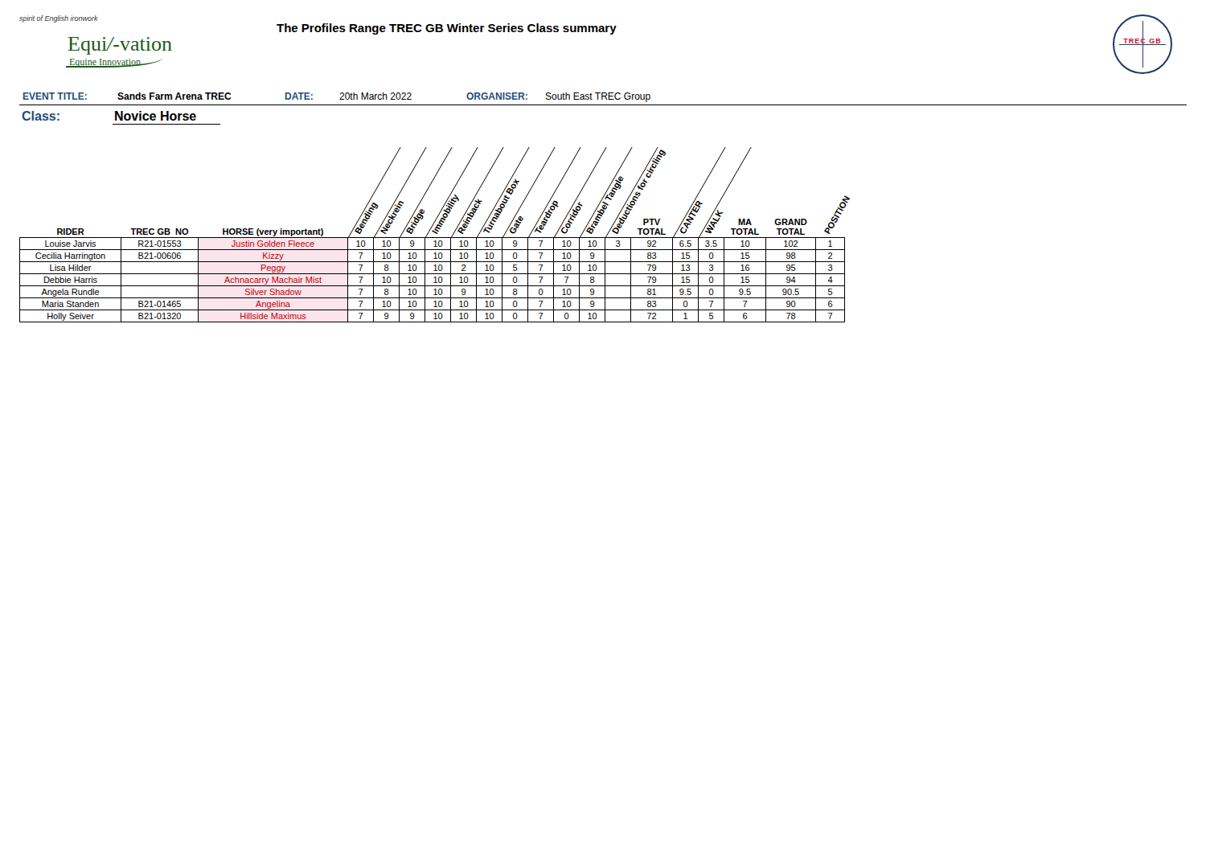spirit of English ironwork
Equi/-vation
Equine Innovation
The Profiles Range TREC GB Winter Series Class summary
TREC GB
| EVENT TITLE: | Sands Farm Arena TREC | DATE: | 20th March 2022 | ORGANISER: | South East TREC Group |
| Class: | Novice Horse |
| RIDER | TREC GB NO | HORSE (very important) | Bending | Neckrein | Bridge | Immobility | Reinback | Turnabout Box | Gate | Teardrop | Corridor | Brambel Tangle | Deductions for circling | PTV TOTAL | CANTER | WALK | MA TOTAL | GRAND TOTAL | POSITION |
| --- | --- | --- | --- | --- | --- | --- | --- | --- | --- | --- | --- | --- | --- | --- | --- | --- | --- | --- | --- |
| Louise Jarvis | R21-01553 | Justin Golden Fleece | 10 | 10 | 9 | 10 | 10 | 10 | 9 | 7 | 10 | 10 | 3 | 92 | 6.5 | 3.5 | 10 | 102 | 1 |
| Cecilia Harrington | B21-00606 | Kizzy | 7 | 10 | 10 | 10 | 10 | 10 | 0 | 7 | 10 | 9 | | 83 | 15 | 0 | 15 | 98 | 2 |
| Lisa Hilder | | Peggy | 7 | 8 | 10 | 10 | 2 | 10 | 5 | 7 | 10 | 10 | | 79 | 13 | 3 | 16 | 95 | 3 |
| Debbie Harris | | Achnacarry Machair Mist | 7 | 10 | 10 | 10 | 10 | 10 | 0 | 7 | 7 | 8 | | 79 | 15 | 0 | 15 | 94 | 4 |
| Angela Rundle | | Silver Shadow | 7 | 8 | 10 | 10 | 9 | 10 | 8 | 0 | 10 | 9 | | 81 | 9.5 | 0 | 9.5 | 90.5 | 5 |
| Maria Standen | B21-01465 | Angelina | 7 | 10 | 10 | 10 | 10 | 10 | 0 | 7 | 10 | 9 | | 83 | 0 | 7 | 7 | 90 | 6 |
| Holly Seiver | B21-01320 | Hillside Maximus | 7 | 9 | 9 | 10 | 10 | 10 | 0 | 7 | 0 | 10 | | 72 | 1 | 5 | 6 | 78 | 7 |